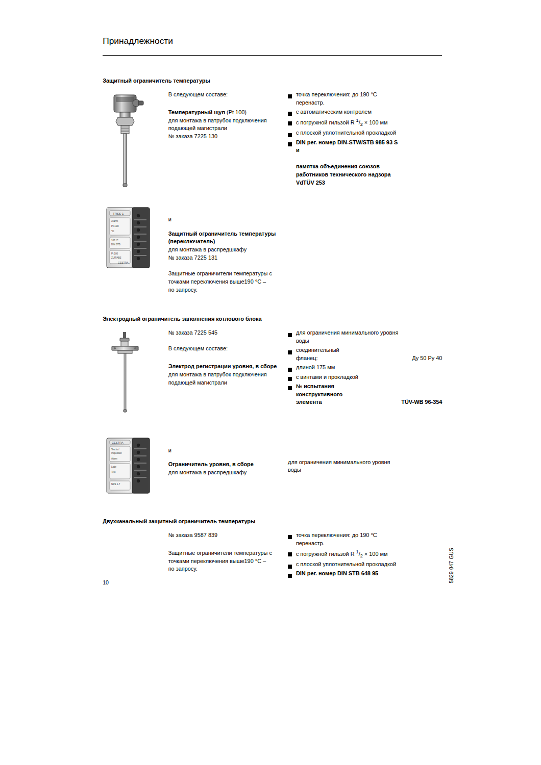Принадлежности
Защитный ограничитель температуры
В следующем составе:
Температурный щуп (Pt 100)
для монтажа в патрубок подключения
подающей магистрали
№ заказа 7225 130
точка переключения: до 190 °C
перенастр.
с автоматическим контролем
с погружной гильзой R 1/2 × 100 мм
с плоской уплотнительной прокладкой
DIN рег. номер DIN-STW/STB 985 93 S
и
памятка объединения союзов
работников технического надзора
VdTÜV 253
TRSS-1 Alarm Pt 100 °C 100 °C DIN STB Pt 100 ZUR/ABS GESTRA
и
Защитный ограничитель температуры
(переключатель)
для монтажа в распредшкафу
№ заказа 7225 131
Защитные ограничители температуры с
точками переключения выше190 °C –
по запросу.
Электродный ограничитель заполнения котлового блока
№ заказа 7225 545
В следующем составе:
Электрод регистрации уровня, в сборе
для монтажа в патрубок подключения
подающей магистрали
для ограничения минимального уровня
воды
соединительный
фланец: Ду 50 Ру 40
длиной 175 мм
с винтами и прокладкой
№ испытания
конструктивного
элемента TÜV-WB 96-354
GESTRA Test in / Inspection Alarm Lade Test NRS 1-7
и
Ограничитель уровня, в сборе
для монтажа в распредшкафу
для ограничения минимального уровня
воды
Двухканальный защитный ограничитель температуры
№ заказа 9587 839
Защитные ограничители температуры с
точками переключения выше190 °C –
по запросу.
точка переключения: до 190 °C
перенастр.
с погружной гильзой R 1/2 × 100 мм
с плоской уплотнительной прокладкой
DIN рег. номер DIN STB 648 95
10
5829 047 GUS